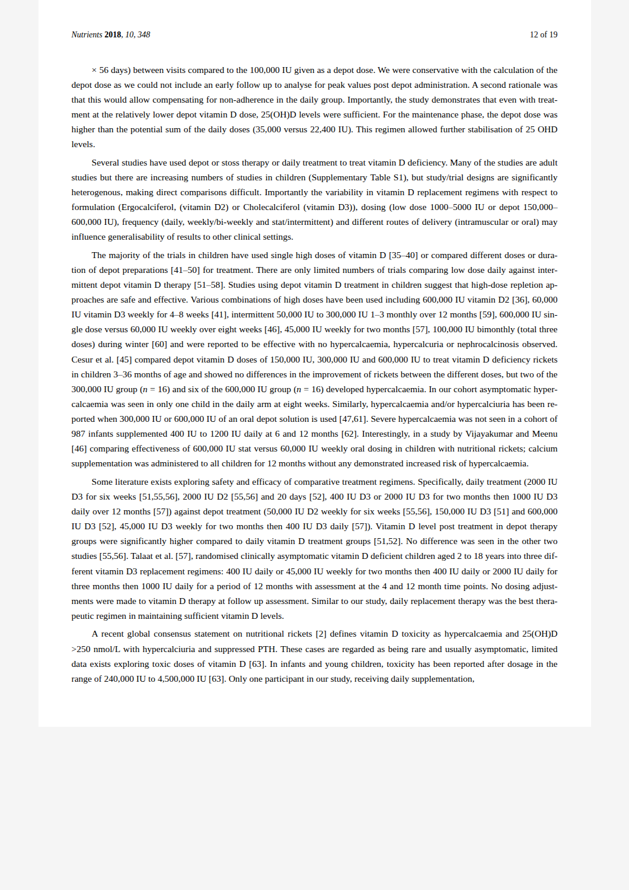Nutrients 2018, 10, 348 12 of 19
× 56 days) between visits compared to the 100,000 IU given as a depot dose. We were conservative with the calculation of the depot dose as we could not include an early follow up to analyse for peak values post depot administration. A second rationale was that this would allow compensating for non-adherence in the daily group. Importantly, the study demonstrates that even with treatment at the relatively lower depot vitamin D dose, 25(OH)D levels were sufficient. For the maintenance phase, the depot dose was higher than the potential sum of the daily doses (35,000 versus 22,400 IU). This regimen allowed further stabilisation of 25 OHD levels.
Several studies have used depot or stoss therapy or daily treatment to treat vitamin D deficiency. Many of the studies are adult studies but there are increasing numbers of studies in children (Supplementary Table S1), but study/trial designs are significantly heterogenous, making direct comparisons difficult. Importantly the variability in vitamin D replacement regimens with respect to formulation (Ergocalciferol, (vitamin D2) or Cholecalciferol (vitamin D3)), dosing (low dose 1000–5000 IU or depot 150,000–600,000 IU), frequency (daily, weekly/bi-weekly and stat/intermittent) and different routes of delivery (intramuscular or oral) may influence generalisability of results to other clinical settings.
The majority of the trials in children have used single high doses of vitamin D [35–40] or compared different doses or duration of depot preparations [41–50] for treatment. There are only limited numbers of trials comparing low dose daily against intermittent depot vitamin D therapy [51–58]. Studies using depot vitamin D treatment in children suggest that high-dose repletion approaches are safe and effective. Various combinations of high doses have been used including 600,000 IU vitamin D2 [36], 60,000 IU vitamin D3 weekly for 4–8 weeks [41], intermittent 50,000 IU to 300,000 IU 1–3 monthly over 12 months [59], 600,000 IU single dose versus 60,000 IU weekly over eight weeks [46], 45,000 IU weekly for two months [57], 100,000 IU bimonthly (total three doses) during winter [60] and were reported to be effective with no hypercalcaemia, hypercalcuria or nephrocalcinosis observed. Cesur et al. [45] compared depot vitamin D doses of 150,000 IU, 300,000 IU and 600,000 IU to treat vitamin D deficiency rickets in children 3–36 months of age and showed no differences in the improvement of rickets between the different doses, but two of the 300,000 IU group (n = 16) and six of the 600,000 IU group (n = 16) developed hypercalcaemia. In our cohort asymptomatic hypercalcaemia was seen in only one child in the daily arm at eight weeks. Similarly, hypercalcaemia and/or hypercalciuria has been reported when 300,000 IU or 600,000 IU of an oral depot solution is used [47,61]. Severe hypercalcaemia was not seen in a cohort of 987 infants supplemented 400 IU to 1200 IU daily at 6 and 12 months [62]. Interestingly, in a study by Vijayakumar and Meenu [46] comparing effectiveness of 600,000 IU stat versus 60,000 IU weekly oral dosing in children with nutritional rickets; calcium supplementation was administered to all children for 12 months without any demonstrated increased risk of hypercalcaemia.
Some literature exists exploring safety and efficacy of comparative treatment regimens. Specifically, daily treatment (2000 IU D3 for six weeks [51,55,56], 2000 IU D2 [55,56] and 20 days [52], 400 IU D3 or 2000 IU D3 for two months then 1000 IU D3 daily over 12 months [57]) against depot treatment (50,000 IU D2 weekly for six weeks [55,56], 150,000 IU D3 [51] and 600,000 IU D3 [52], 45,000 IU D3 weekly for two months then 400 IU D3 daily [57]). Vitamin D level post treatment in depot therapy groups were significantly higher compared to daily vitamin D treatment groups [51,52]. No difference was seen in the other two studies [55,56]. Talaat et al. [57], randomised clinically asymptomatic vitamin D deficient children aged 2 to 18 years into three different vitamin D3 replacement regimens: 400 IU daily or 45,000 IU weekly for two months then 400 IU daily or 2000 IU daily for three months then 1000 IU daily for a period of 12 months with assessment at the 4 and 12 month time points. No dosing adjustments were made to vitamin D therapy at follow up assessment. Similar to our study, daily replacement therapy was the best therapeutic regimen in maintaining sufficient vitamin D levels.
A recent global consensus statement on nutritional rickets [2] defines vitamin D toxicity as hypercalcaemia and 25(OH)D >250 nmol/L with hypercalciuria and suppressed PTH. These cases are regarded as being rare and usually asymptomatic, limited data exists exploring toxic doses of vitamin D [63]. In infants and young children, toxicity has been reported after dosage in the range of 240,000 IU to 4,500,000 IU [63]. Only one participant in our study, receiving daily supplementation,